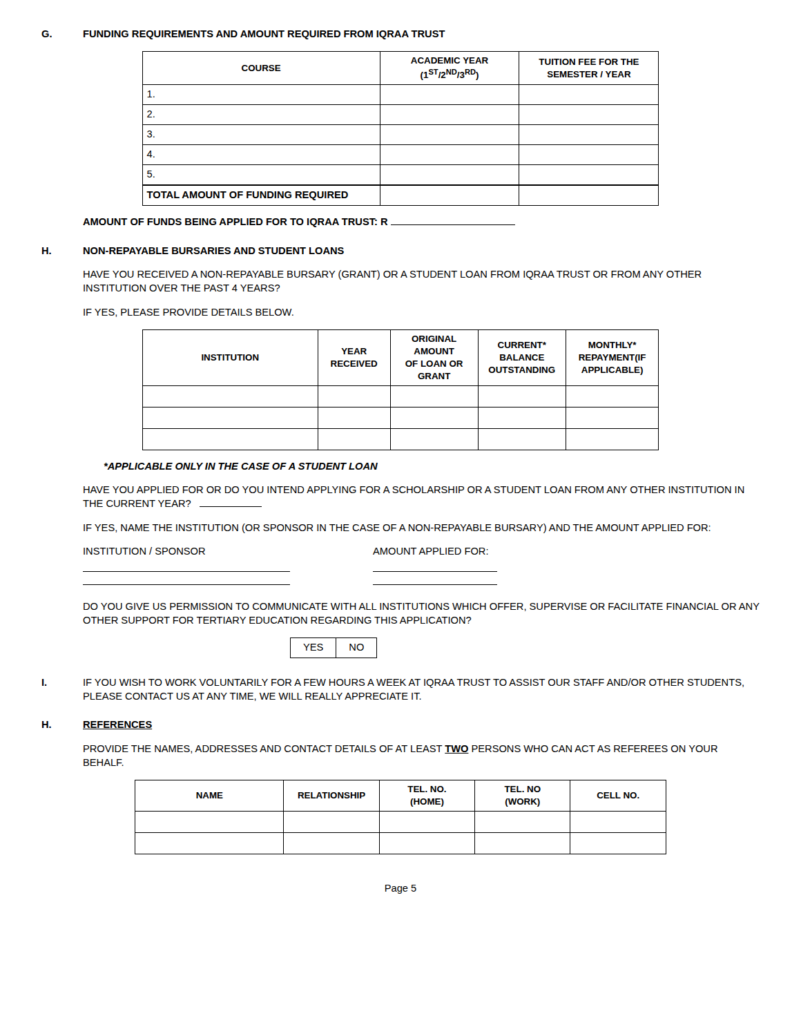G. FUNDING REQUIREMENTS AND AMOUNT REQUIRED FROM IQRAA TRUST
| COURSE | ACADEMIC YEAR (1 ST /2 ND /3 RD ) | TUITION FEE FOR THE SEMESTER / YEAR |
| --- | --- | --- |
| 1. | | |
| 2. | | |
| 3. | | |
| 4. | | |
| 5. | | |
| TOTAL AMOUNT OF FUNDING REQUIRED | | |
AMOUNT OF FUNDS BEING APPLIED FOR TO IQRAA TRUST: R
H. NON-REPAYABLE BURSARIES AND STUDENT LOANS
HAVE YOU RECEIVED A NON-REPAYABLE BURSARY (GRANT) OR A STUDENT LOAN FROM IQRAA TRUST OR FROM ANY OTHER INSTITUTION OVER THE PAST 4 YEARS?
IF YES, PLEASE PROVIDE DETAILS BELOW.
| INSTITUTION | YEAR RECEIVED | ORIGINAL AMOUNT OF LOAN OR GRANT | CURRENT* BALANCE OUTSTANDING | MONTHLY* REPAYMENT(IF APPLICABLE) |
| --- | --- | --- | --- | --- |
*APPLICABLE ONLY IN THE CASE OF A STUDENT LOAN
HAVE YOU APPLIED FOR OR DO YOU INTEND APPLYING FOR A SCHOLARSHIP OR A STUDENT LOAN FROM ANY OTHER INSTITUTION IN THE CURRENT YEAR?
IF YES, NAME THE INSTITUTION (OR SPONSOR IN THE CASE OF A NON-REPAYABLE BURSARY) AND THE AMOUNT APPLIED FOR:
INSTITUTION / SPONSOR
AMOUNT APPLIED FOR:
DO YOU GIVE US PERMISSION TO COMMUNICATE WITH ALL INSTITUTIONS WHICH OFFER, SUPERVISE OR FACILITATE FINANCIAL OR ANY OTHER SUPPORT FOR TERTIARY EDUCATION REGARDING THIS APPLICATION?
| YES | NO |
I. IF YOU WISH TO WORK VOLUNTARILY FOR A FEW HOURS A WEEK AT IQRAA TRUST TO ASSIST OUR STAFF AND/OR OTHER STUDENTS, PLEASE CONTACT US AT ANY TIME, WE WILL REALLY APPRECIATE IT.
H. REFERENCES
PROVIDE THE NAMES, ADDRESSES AND CONTACT DETAILS OF AT LEAST TWO PERSONS WHO CAN ACT AS REFEREES ON YOUR BEHALF.
| NAME | RELATIONSHIP | TEL. NO. (HOME) | TEL. NO (WORK) | CELL NO. |
| --- | --- | --- | --- | --- |
Page 5